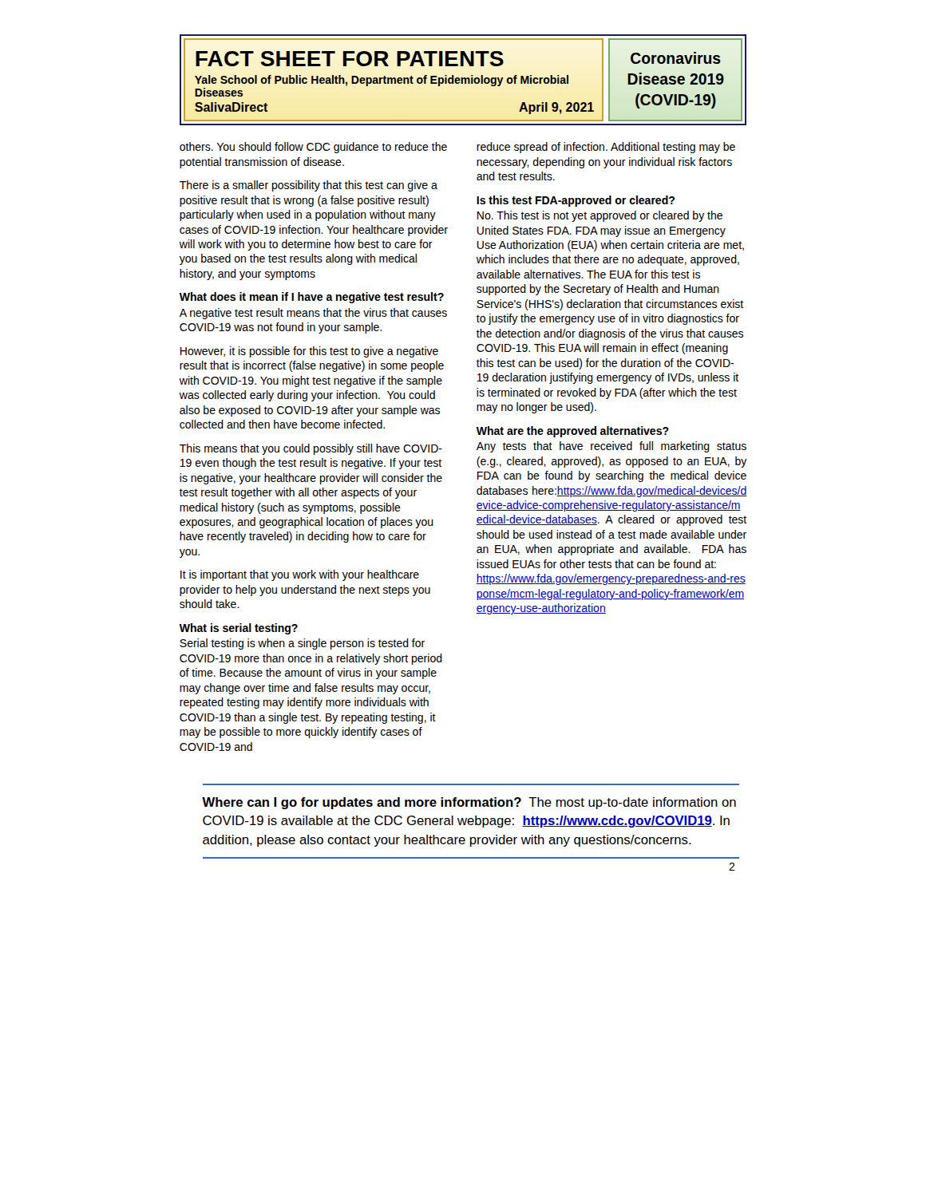FACT SHEET FOR PATIENTS
Yale School of Public Health, Department of Epidemiology of Microbial Diseases
SalivaDirect April 9, 2021
Coronavirus
Disease 2019
(COVID-19)
others. You should follow CDC guidance to reduce the potential transmission of disease.
There is a smaller possibility that this test can give a positive result that is wrong (a false positive result) particularly when used in a population without many cases of COVID-19 infection. Your healthcare provider will work with you to determine how best to care for you based on the test results along with medical history, and your symptoms
What does it mean if I have a negative test result?
A negative test result means that the virus that causes COVID-19 was not found in your sample.
However, it is possible for this test to give a negative result that is incorrect (false negative) in some people with COVID-19. You might test negative if the sample was collected early during your infection. You could also be exposed to COVID-19 after your sample was collected and then have become infected.
This means that you could possibly still have COVID-19 even though the test result is negative. If your test is negative, your healthcare provider will consider the test result together with all other aspects of your medical history (such as symptoms, possible exposures, and geographical location of places you have recently traveled) in deciding how to care for you.
It is important that you work with your healthcare provider to help you understand the next steps you should take.
What is serial testing?
Serial testing is when a single person is tested for COVID-19 more than once in a relatively short period of time. Because the amount of virus in your sample may change over time and false results may occur, repeated testing may identify more individuals with COVID-19 than a single test. By repeating testing, it may be possible to more quickly identify cases of COVID-19 and
reduce spread of infection. Additional testing may be necessary, depending on your individual risk factors and test results.
Is this test FDA-approved or cleared?
No. This test is not yet approved or cleared by the United States FDA. FDA may issue an Emergency Use Authorization (EUA) when certain criteria are met, which includes that there are no adequate, approved, available alternatives. The EUA for this test is supported by the Secretary of Health and Human Service's (HHS's) declaration that circumstances exist to justify the emergency use of in vitro diagnostics for the detection and/or diagnosis of the virus that causes COVID-19. This EUA will remain in effect (meaning this test can be used) for the duration of the COVID-19 declaration justifying emergency of IVDs, unless it is terminated or revoked by FDA (after which the test may no longer be used).
What are the approved alternatives?
Any tests that have received full marketing status (e.g., cleared, approved), as opposed to an EUA, by FDA can be found by searching the medical device databases here:https://www.fda.gov/medical-devices/device-advice-comprehensive-regulatory-assistance/medical-device-databases. A cleared or approved test should be used instead of a test made available under an EUA, when appropriate and available. FDA has issued EUAs for other tests that can be found at:
https://www.fda.gov/emergency-preparedness-and-response/mcm-legal-regulatory-and-policy-framework/emergency-use-authorization
Where can I go for updates and more information? The most up-to-date information on COVID-19 is available at the CDC General webpage: https://www.cdc.gov/COVID19. In addition, please also contact your healthcare provider with any questions/concerns.
2